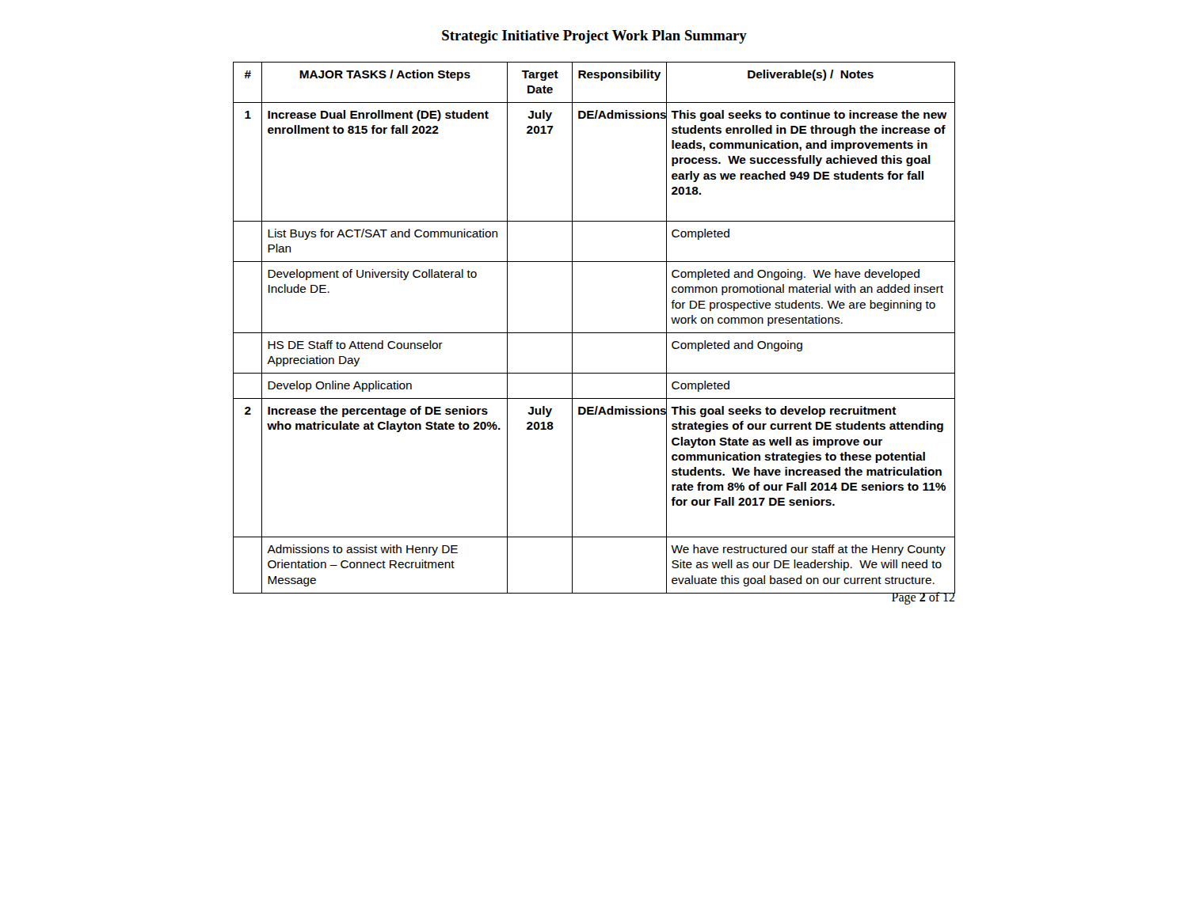Strategic Initiative Project Work Plan Summary
| # | MAJOR TASKS / Action Steps | Target Date | Responsibility | Deliverable(s) / Notes |
| --- | --- | --- | --- | --- |
| 1 | Increase Dual Enrollment (DE) student enrollment to 815 for fall 2022 | July 2017 | DE/Admissions | This goal seeks to continue to increase the new students enrolled in DE through the increase of leads, communication, and improvements in process. We successfully achieved this goal early as we reached 949 DE students for fall 2018. |
| | List Buys for ACT/SAT and Communication Plan | | | Completed |
| | Development of University Collateral to Include DE. | | | Completed and Ongoing. We have developed common promotional material with an added insert for DE prospective students. We are beginning to work on common presentations. |
| | HS DE Staff to Attend Counselor Appreciation Day | | | Completed and Ongoing |
| | Develop Online Application | | | Completed |
| 2 | Increase the percentage of DE seniors who matriculate at Clayton State to 20%. | July 2018 | DE/Admissions | This goal seeks to develop recruitment strategies of our current DE students attending Clayton State as well as improve our communication strategies to these potential students. We have increased the matriculation rate from 8% of our Fall 2014 DE seniors to 11% for our Fall 2017 DE seniors. |
| | Admissions to assist with Henry DE Orientation – Connect Recruitment Message | | | We have restructured our staff at the Henry County Site as well as our DE leadership. We will need to evaluate this goal based on our current structure. |
Page 2 of 12